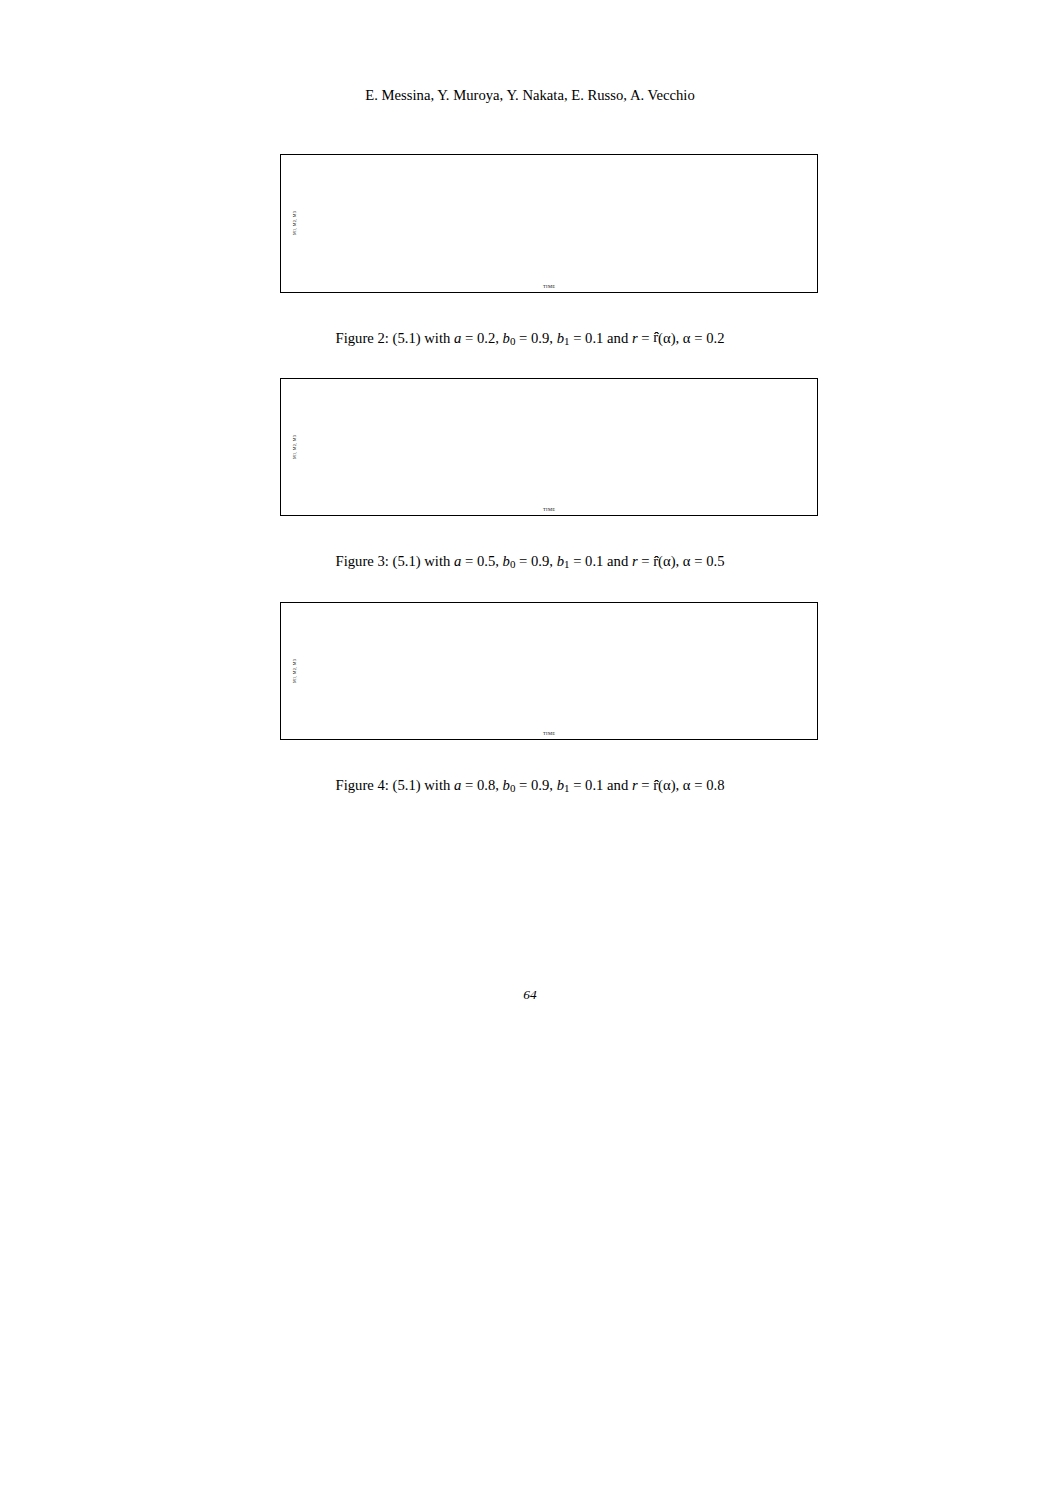E. Messina, Y. Muroya, Y. Nakata, E. Russo, A. Vecchio
M1, M2, M3
TIME
Figure 2: (5.1) with a = 0.2, b 0 = 0.9, b 1 = 0.1 and r = r̂̂(α), α = 0.2
M1, M2, M3
TIME
Figure 3: (5.1) with a = 0.5, b 0 = 0.9, b 1 = 0.1 and r = r̂̂(α), α = 0.5
M1, M2, M3
TIME
Figure 4: (5.1) with a = 0.8, b 0 = 0.9, b 1 = 0.1 and r = r̂̂(α), α = 0.8
64